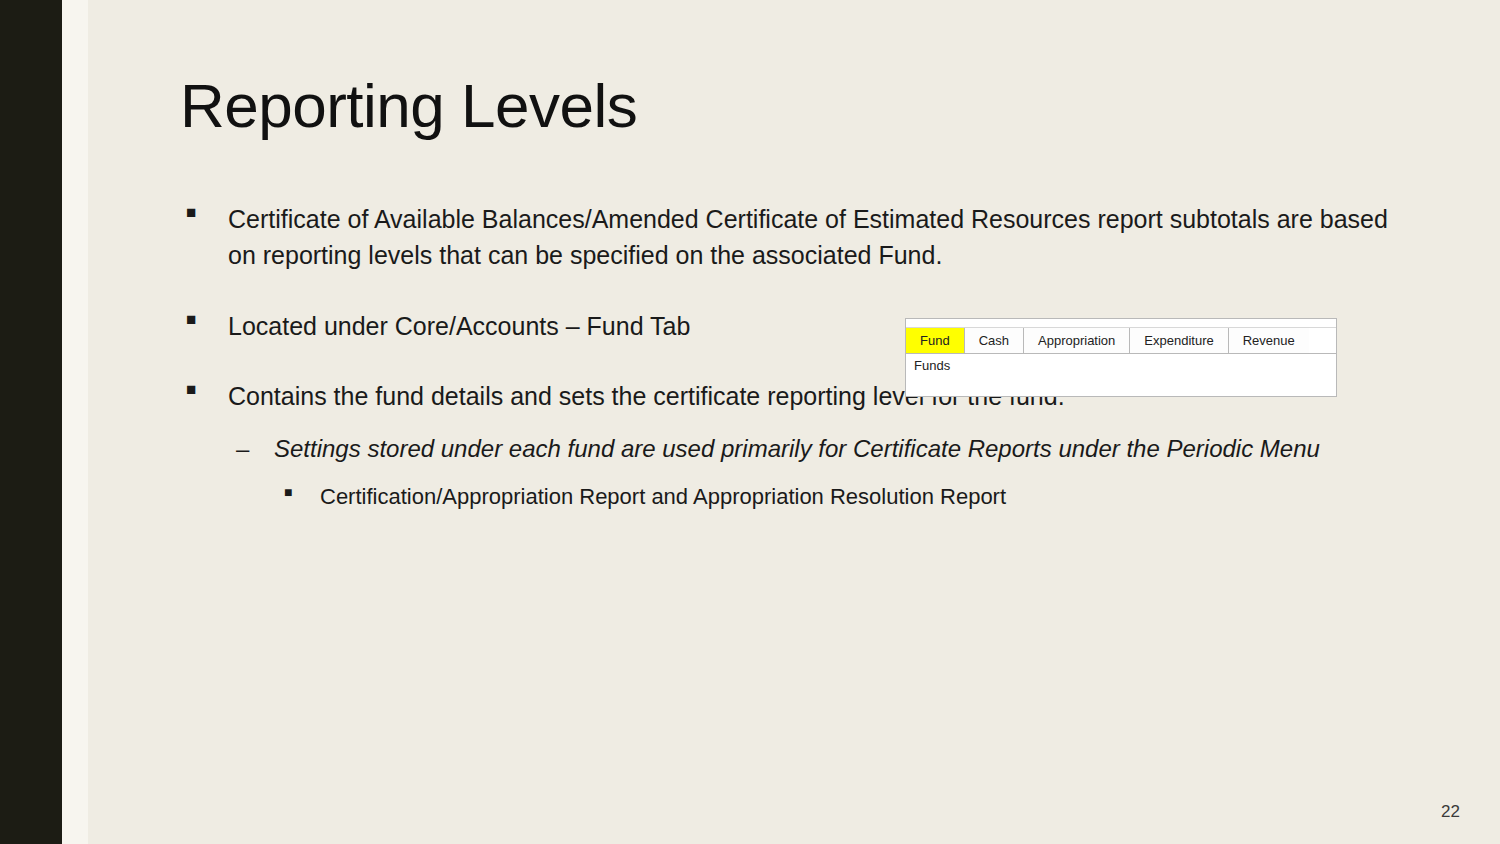Reporting Levels
Certificate of Available Balances/Amended Certificate of Estimated Resources report subtotals are based on reporting levels that can be specified on the associated Fund.
Located under Core/Accounts – Fund Tab
Contains the fund details and sets the certificate reporting level for the fund.
Settings stored under each fund are used primarily for Certificate Reports under the Periodic Menu
Certification/Appropriation Report and Appropriation Resolution Report
Fund
Cash
Appropriation
Expenditure
Revenue
Funds
22